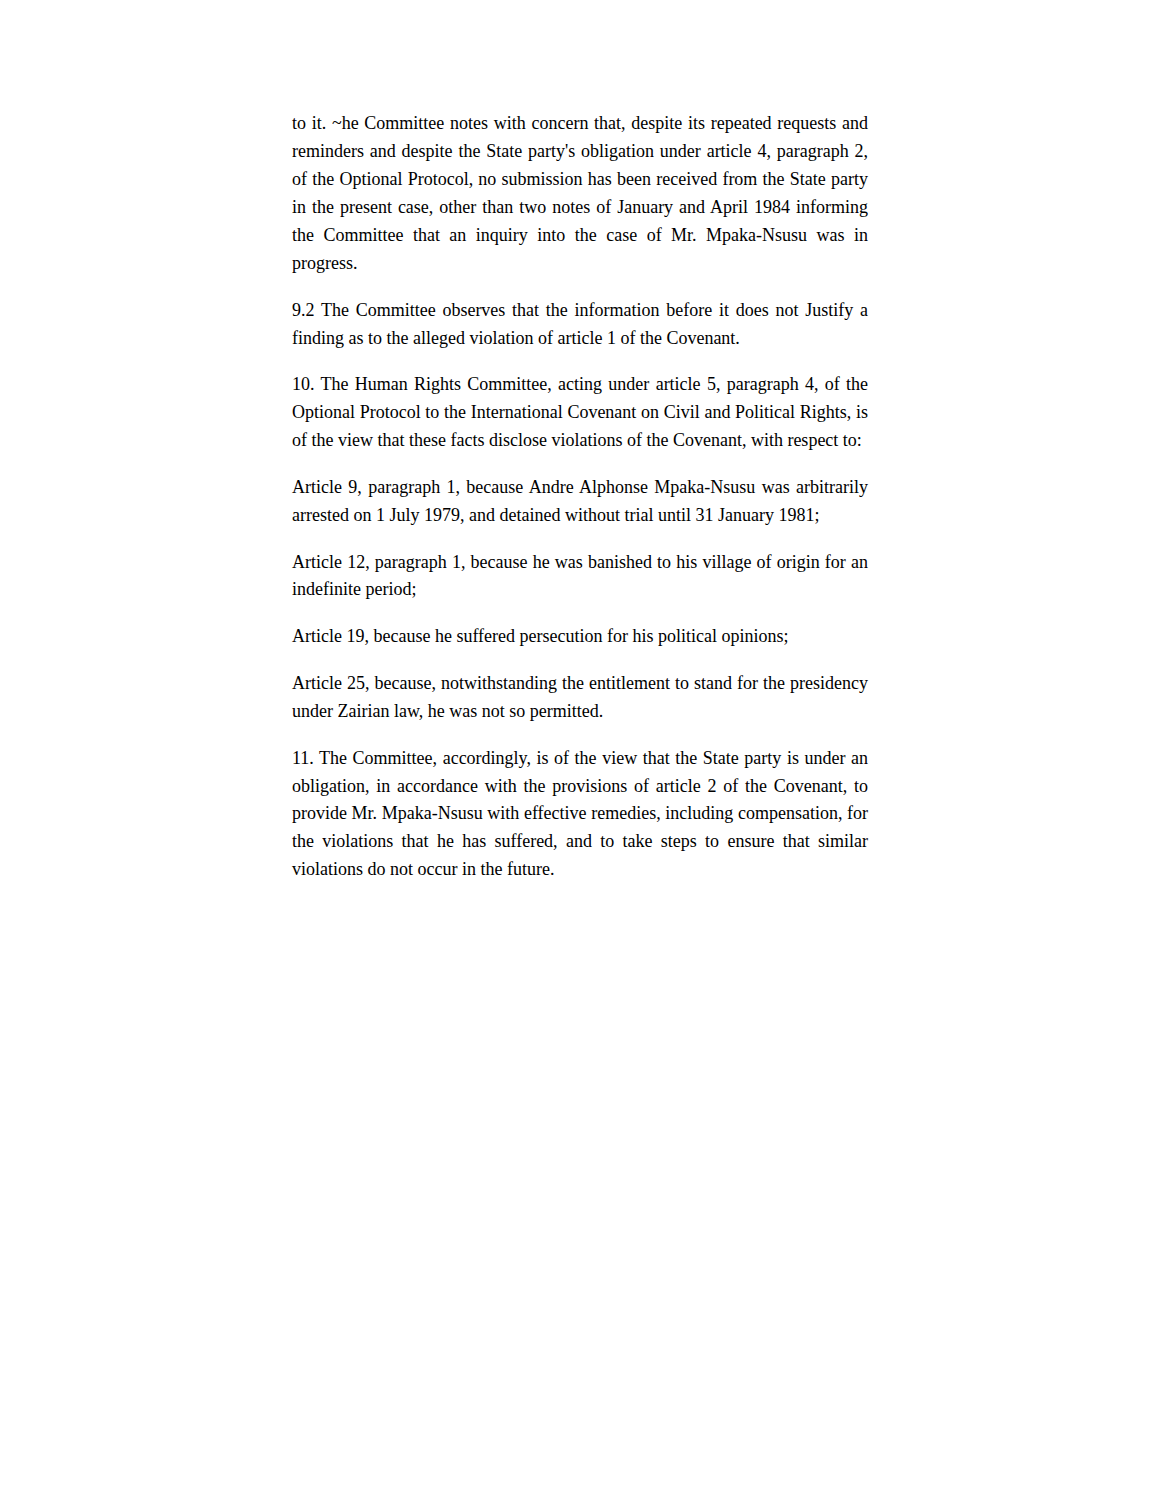to it. ~he Committee notes with concern that, despite its repeated requests and reminders and despite the State party's obligation under article 4, paragraph 2, of the Optional Protocol, no submission has been received from the State party in the present case, other than two notes of January and April 1984 informing the Committee that an inquiry into the case of Mr. Mpaka-Nsusu was in progress.
9.2 The Committee observes that the information before it does not Justify a finding as to the alleged violation of article 1 of the Covenant.
10. The Human Rights Committee, acting under article 5, paragraph 4, of the Optional Protocol to the International Covenant on Civil and Political Rights, is of the view that these facts disclose violations of the Covenant, with respect to:
Article 9, paragraph 1, because Andre Alphonse Mpaka-Nsusu was arbitrarily arrested on 1 July 1979, and detained without trial until 31 January 1981;
Article 12, paragraph 1, because he was banished to his village of origin for an indefinite period;
Article 19, because he suffered persecution for his political opinions;
Article 25, because, notwithstanding the entitlement to stand for the presidency under Zairian law, he was not so permitted.
11. The Committee, accordingly, is of the view that the State party is under an obligation, in accordance with the provisions of article 2 of the Covenant, to provide Mr. Mpaka-Nsusu with effective remedies, including compensation, for the violations that he has suffered, and to take steps to ensure that similar violations do not occur in the future.